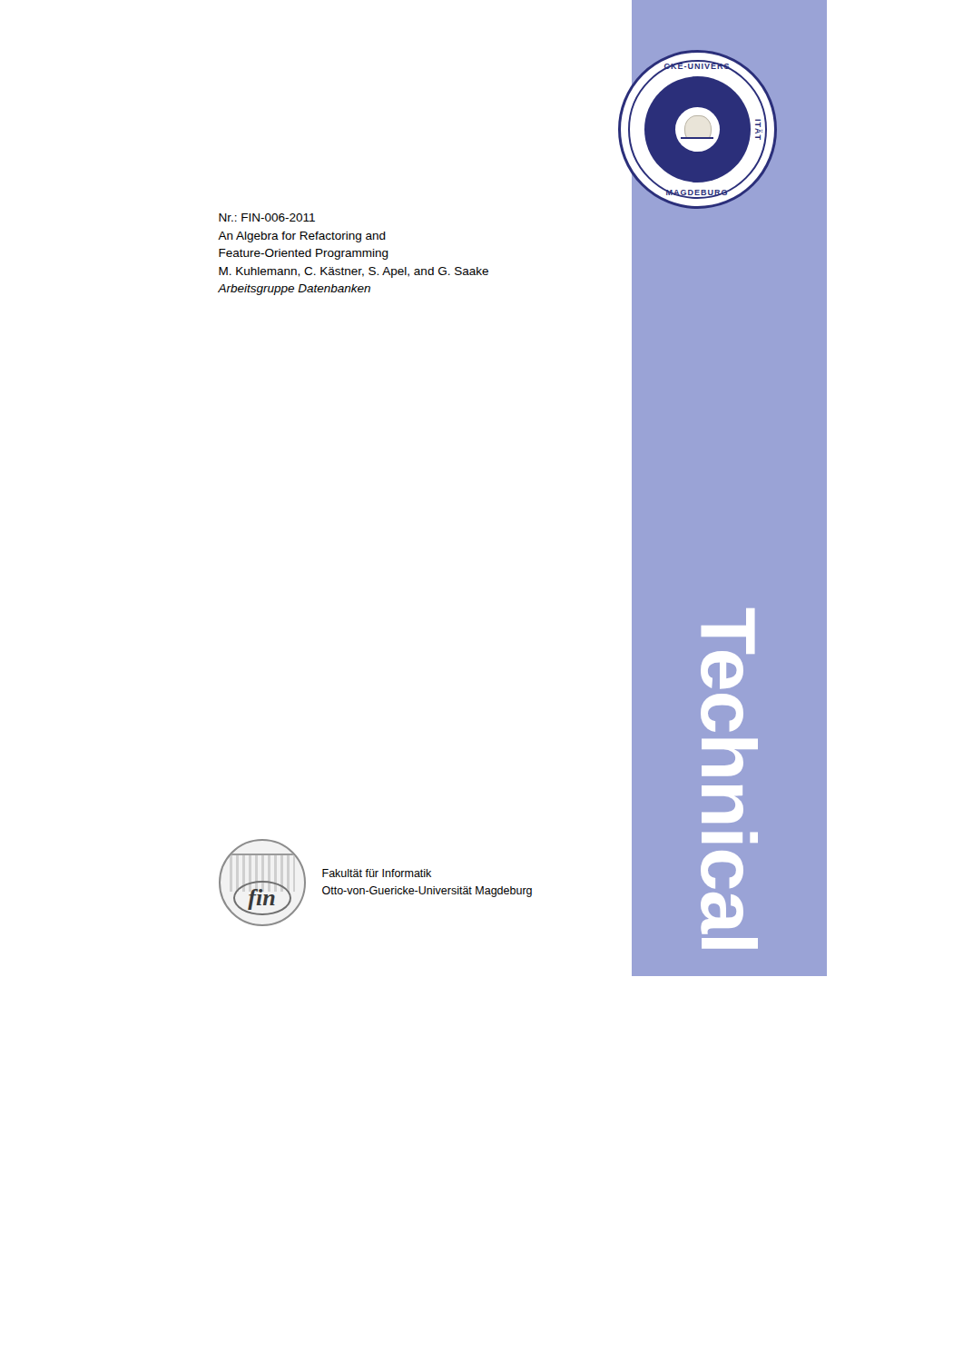Technical report
CKE-UNIVERS
MAGDEBURG
OTTO-VON-GUE
ITÄT
Nr.: FIN-006-2011
An Algebra for Refactoring and
Feature-Oriented Programming
M. Kuhlemann, C. Kästner, S. Apel, and G. Saake
Arbeitsgruppe Datenbanken
fin
Fakultät für Informatik
Otto-von-Guericke-Universität Magdeburg